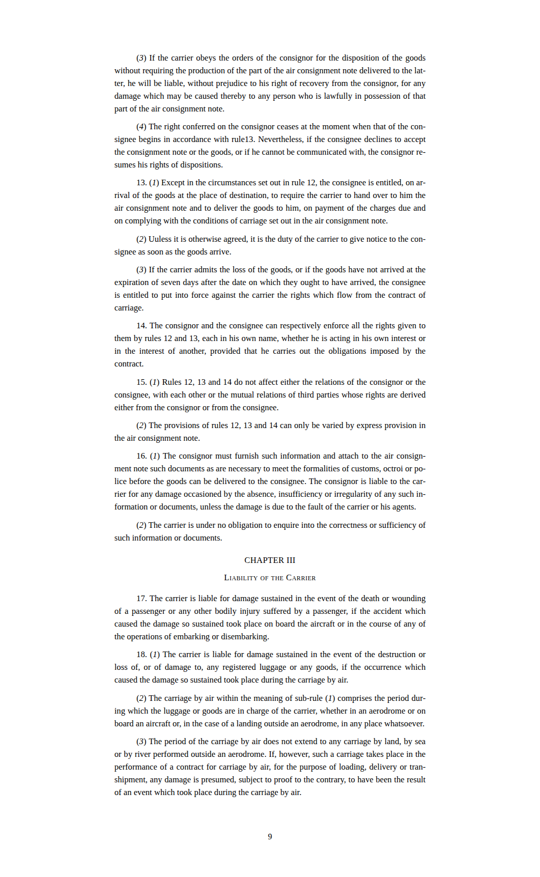(3) If the carrier obeys the orders of the consignor for the disposition of the goods without requiring the production of the part of the air consignment note delivered to the latter, he will be liable, without prejudice to his right of recovery from the consignor, for any damage which may be caused thereby to any person who is lawfully in possession of that part of the air consignment note.
(4) The right conferred on the consignor ceases at the moment when that of the consignee begins in accordance with rule13. Nevertheless, if the consignee declines to accept the consignment note or the goods, or if he cannot be communicated with, the consignor resumes his rights of dispositions.
13. (1) Except in the circumstances set out in rule 12, the consignee is entitled, on arrival of the goods at the place of destination, to require the carrier to hand over to him the air consignment note and to deliver the goods to him, on payment of the charges due and on complying with the conditions of carriage set out in the air consignment note.
(2) Uuless it is otherwise agreed, it is the duty of the carrier to give notice to the consignee as soon as the goods arrive.
(3) If the carrier admits the loss of the goods, or if the goods have not arrived at the expiration of seven days after the date on which they ought to have arrived, the consignee is entitled to put into force against the carrier the rights which flow from the contract of carriage.
14. The consignor and the consignee can respectively enforce all the rights given to them by rules 12 and 13, each in his own name, whether he is acting in his own interest or in the interest of another, provided that he carries out the obligations imposed by the contract.
15. (1) Rules 12, 13 and 14 do not affect either the relations of the consignor or the consignee, with each other or the mutual relations of third parties whose rights are derived either from the consignor or from the consignee.
(2) The provisions of rules 12, 13 and 14 can only be varied by express provision in the air consignment note.
16. (1) The consignor must furnish such information and attach to the air consignment note such documents as are necessary to meet the formalities of customs, octroi or police before the goods can be delivered to the consignee. The consignor is liable to the carrier for any damage occasioned by the absence, insufficiency or irregularity of any such information or documents, unless the damage is due to the fault of the carrier or his agents.
(2) The carrier is under no obligation to enquire into the correctness or sufficiency of such information or documents.
CHAPTER III
Liability of the Carrier
17. The carrier is liable for damage sustained in the event of the death or wounding of a passenger or any other bodily injury suffered by a passenger, if the accident which caused the damage so sustained took place on board the aircraft or in the course of any of the operations of embarking or disembarking.
18. (1) The carrier is liable for damage sustained in the event of the destruction or loss of, or of damage to, any registered luggage or any goods, if the occurrence which caused the damage so sustained took place during the carriage by air.
(2) The carriage by air within the meaning of sub-rule (1) comprises the period during which the luggage or goods are in charge of the carrier, whether in an aerodrome or on board an aircraft or, in the case of a landing outside an aerodrome, in any place whatsoever.
(3) The period of the carriage by air does not extend to any carriage by land, by sea or by river performed outside an aerodrome. If, however, such a carriage takes place in the performance of a contract for carriage by air, for the purpose of loading, delivery or transhipment, any damage is presumed, subject to proof to the contrary, to have been the result of an event which took place during the carriage by air.
9